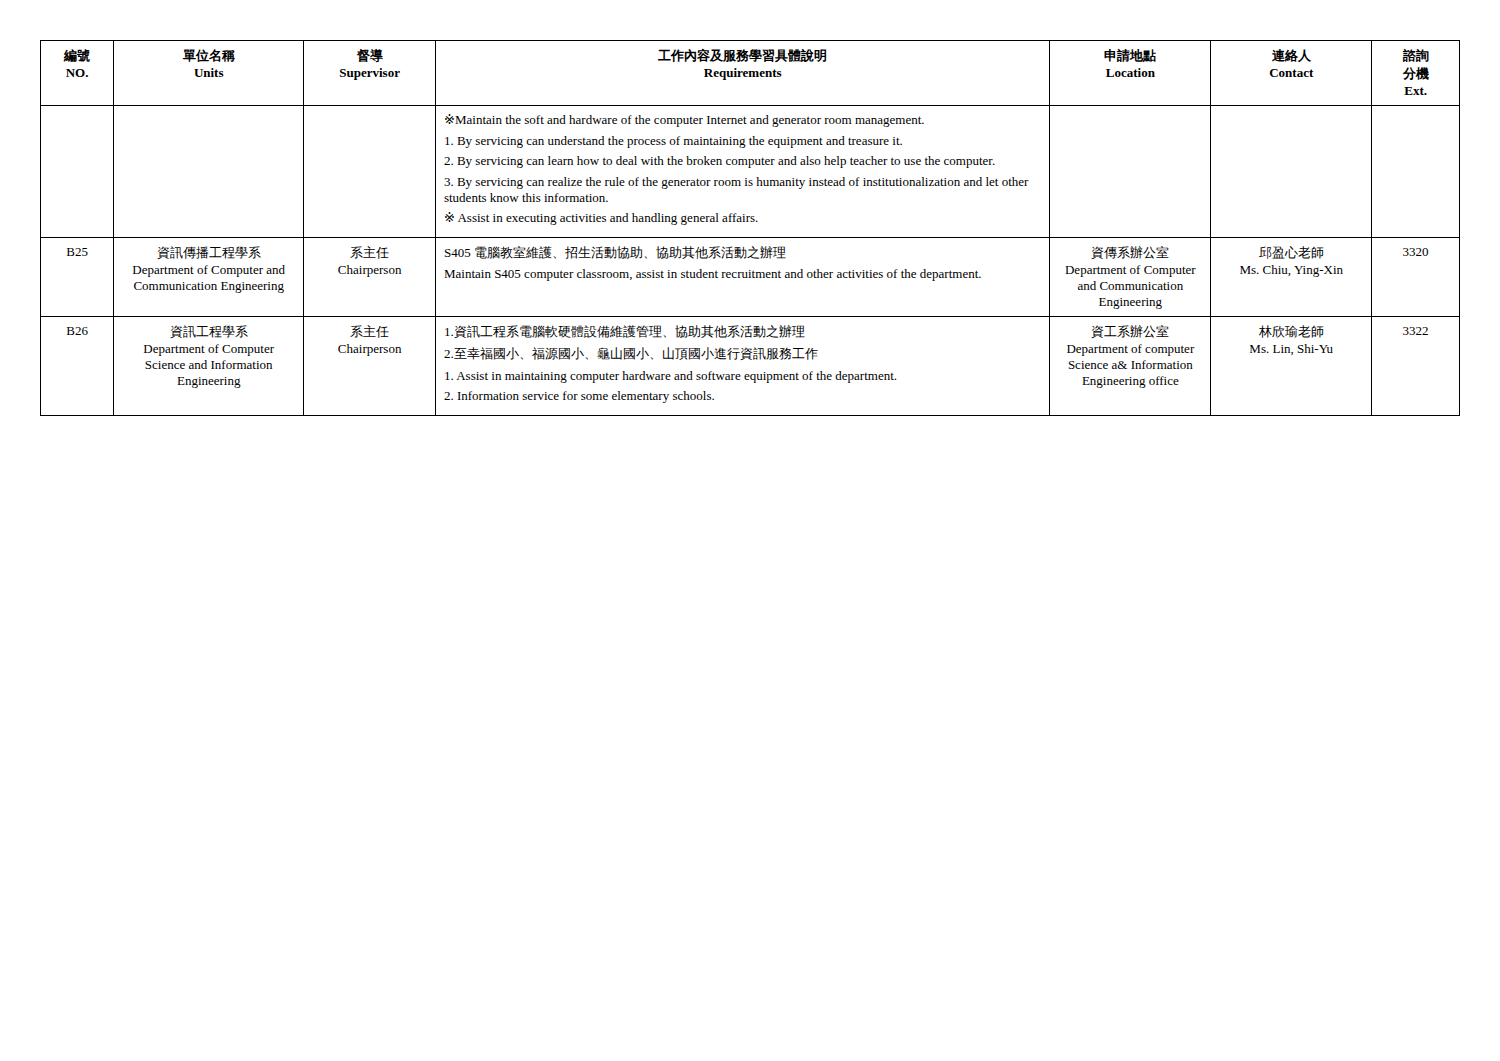| 編號 NO. | 單位名稱 Units | 督導 Supervisor | 工作內容及服務學習具體說明 Requirements | 申請地點 Location | 連絡人 Contact | 諮詢 分機 Ext. |
| --- | --- | --- | --- | --- | --- | --- |
| | | | ※Maintain the soft and hardware of the computer Internet and generator room management. 1. By servicing can understand the process of maintaining the equipment and treasure it. 2. By servicing can learn how to deal with the broken computer and also help teacher to use the computer. 3. By servicing can realize the rule of the generator room is humanity instead of institutionalization and let other students know this information. ※ Assist in executing activities and handling general affairs. | | | |
| B25 | 資訊傳播工程學系 Department of Computer and Communication Engineering | 系主任 Chairperson | S405 電腦教室維護、招生活動協助、協助其他系活動之辦理 Maintain S405 computer classroom, assist in student recruitment and other activities of the department. | 資傳系辦公室 Department of Computer and Communication Engineering | 邱盈心老師 Ms. Chiu, Ying-Xin | 3320 |
| B26 | 資訊工程學系 Department of Computer Science and Information Engineering | 系主任 Chairperson | 1.資訊工程系電腦軟硬體設備維護管理、協助其他系活動之辦理 2.至幸福國小、福源國小、龜山國小、山頂國小進行資訊服務工作 1. Assist in maintaining computer hardware and software equipment of the department. 2. Information service for some elementary schools. | 資工系辦公室 Department of computer Science a& Information Engineering office | 林欣瑜老師 Ms. Lin, Shi-Yu | 3322 |